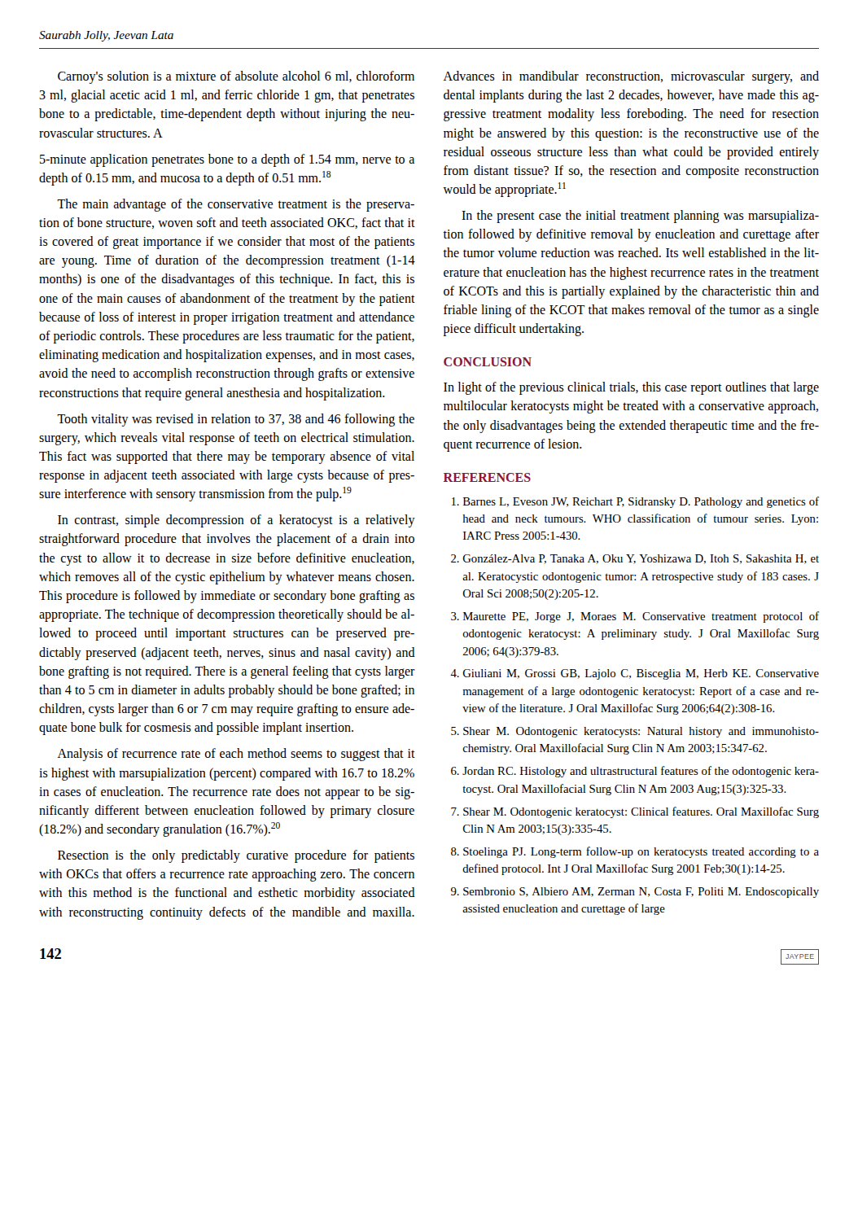Saurabh Jolly, Jeevan Lata
Carnoy's solution is a mixture of absolute alcohol 6 ml, chloroform 3 ml, glacial acetic acid 1 ml, and ferric chloride 1 gm, that penetrates bone to a predictable, time-dependent depth without injuring the neurovascular structures. A
5-minute application penetrates bone to a depth of 1.54 mm, nerve to a depth of 0.15 mm, and mucosa to a depth of 0.51 mm.18
The main advantage of the conservative treatment is the preservation of bone structure, woven soft and teeth associated OKC, fact that it is covered of great importance if we consider that most of the patients are young. Time of duration of the decompression treatment (1-14 months) is one of the disadvantages of this technique. In fact, this is one of the main causes of abandonment of the treatment by the patient because of loss of interest in proper irrigation treatment and attendance of periodic controls. These procedures are less traumatic for the patient, eliminating medication and hospitalization expenses, and in most cases, avoid the need to accomplish reconstruction through grafts or extensive reconstructions that require general anesthesia and hospitalization.
Tooth vitality was revised in relation to 37, 38 and 46 following the surgery, which reveals vital response of teeth on electrical stimulation. This fact was supported that there may be temporary absence of vital response in adjacent teeth associated with large cysts because of pressure interference with sensory transmission from the pulp.19
In contrast, simple decompression of a keratocyst is a relatively straightforward procedure that involves the placement of a drain into the cyst to allow it to decrease in size before definitive enucleation, which removes all of the cystic epithelium by whatever means chosen. This procedure is followed by immediate or secondary bone grafting as appropriate. The technique of decompression theoretically should be allowed to proceed until important structures can be preserved predictably preserved (adjacent teeth, nerves, sinus and nasal cavity) and bone grafting is not required. There is a general feeling that cysts larger than 4 to 5 cm in diameter in adults probably should be bone grafted; in children, cysts larger than 6 or 7 cm may require grafting to ensure adequate bone bulk for cosmesis and possible implant insertion.
Analysis of recurrence rate of each method seems to suggest that it is highest with marsupialization (percent) compared with 16.7 to 18.2% in cases of enucleation. The recurrence rate does not appear to be significantly different between enucleation followed by primary closure (18.2%) and secondary granulation (16.7%).20
Resection is the only predictably curative procedure for patients with OKCs that offers a recurrence rate approaching zero. The concern with this method is the functional and esthetic morbidity associated with reconstructing continuity defects of the mandible and maxilla. Advances in mandibular reconstruction, microvascular surgery, and dental implants during the last 2 decades, however, have made this aggressive treatment modality less foreboding. The need for resection might be answered by this question: is the reconstructive use of the residual osseous structure less than what could be provided entirely from distant tissue? If so, the resection and composite reconstruction would be appropriate.11
In the present case the initial treatment planning was marsupialization followed by definitive removal by enucleation and curettage after the tumor volume reduction was reached. Its well established in the literature that enucleation has the highest recurrence rates in the treatment of KCOTs and this is partially explained by the characteristic thin and friable lining of the KCOT that makes removal of the tumor as a single piece difficult undertaking.
Conclusion
In light of the previous clinical trials, this case report outlines that large multilocular keratocysts might be treated with a conservative approach, the only disadvantages being the extended therapeutic time and the frequent recurrence of lesion.
References
Barnes L, Eveson JW, Reichart P, Sidransky D. Pathology and genetics of head and neck tumours. WHO classification of tumour series. Lyon: IARC Press 2005:1-430.
González-Alva P, Tanaka A, Oku Y, Yoshizawa D, Itoh S, Sakashita H, et al. Keratocystic odontogenic tumor: A retrospective study of 183 cases. J Oral Sci 2008;50(2):205-12.
Maurette PE, Jorge J, Moraes M. Conservative treatment protocol of odontogenic keratocyst: A preliminary study. J Oral Maxillofac Surg 2006; 64(3):379-83.
Giuliani M, Grossi GB, Lajolo C, Bisceglia M, Herb KE. Conservative management of a large odontogenic keratocyst: Report of a case and review of the literature. J Oral Maxillofac Surg 2006;64(2):308-16.
Shear M. Odontogenic keratocysts: Natural history and immunohistochemistry. Oral Maxillofacial Surg Clin N Am 2003;15:347-62.
Jordan RC. Histology and ultrastructural features of the odontogenic keratocyst. Oral Maxillofacial Surg Clin N Am 2003 Aug;15(3):325-33.
Shear M. Odontogenic keratocyst: Clinical features. Oral Maxillofac Surg Clin N Am 2003;15(3):335-45.
Stoelinga PJ. Long-term follow-up on keratocysts treated according to a defined protocol. Int J Oral Maxillofac Surg 2001 Feb;30(1):14-25.
Sembronio S, Albiero AM, Zerman N, Costa F, Politi M. Endoscopically assisted enucleation and curettage of large
142
JAYPEE